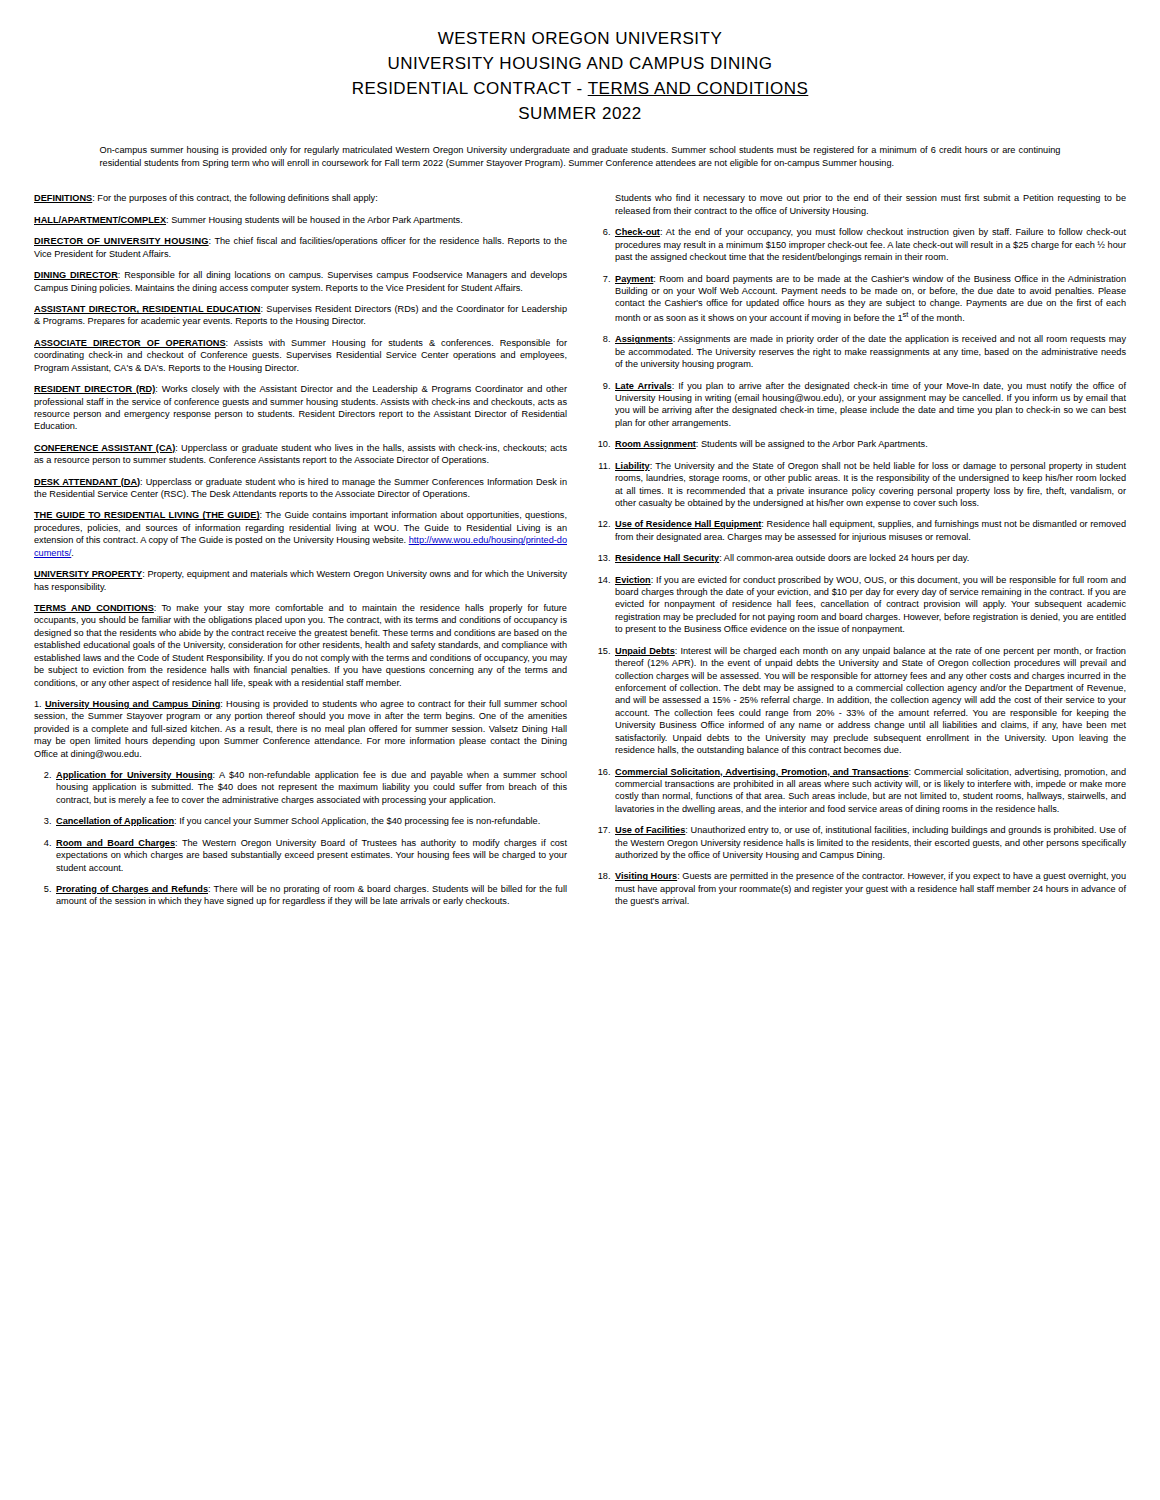Western Oregon University
University Housing and Campus Dining
Residential Contract - Terms and Conditions
Summer 2022
On-campus summer housing is provided only for regularly matriculated Western Oregon University undergraduate and graduate students. Summer school students must be registered for a minimum of 6 credit hours or are continuing residential students from Spring term who will enroll in coursework for Fall term 2022 (Summer Stayover Program). Summer Conference attendees are not eligible for on-campus Summer housing.
DEFINITIONS: For the purposes of this contract, the following definitions shall apply:
HALL/APARTMENT/COMPLEX: Summer Housing students will be housed in the Arbor Park Apartments.
Director of University Housing: The chief fiscal and facilities/operations officer for the residence halls. Reports to the Vice President for Student Affairs.
DINING DIRECTOR: Responsible for all dining locations on campus. Supervises campus Foodservice Managers and develops Campus Dining policies. Maintains the dining access computer system. Reports to the Vice President for Student Affairs.
ASSISTANT DIRECTOR, RESIDENTIAL EDUCATION: Supervises Resident Directors (RDs) and the Coordinator for Leadership & Programs. Prepares for academic year events. Reports to the Housing Director.
ASSOCIATE DIRECTOR OF OPERATIONS: Assists with Summer Housing for students & conferences. Responsible for coordinating check-in and checkout of Conference guests. Supervises Residential Service Center operations and employees, Program Assistant, CA's & DA's. Reports to the Housing Director.
RESIDENT DIRECTOR (RD): Works closely with the Assistant Director and the Leadership & Programs Coordinator and other professional staff in the service of conference guests and summer housing students. Assists with check-ins and checkouts, acts as resource person and emergency response person to students. Resident Directors report to the Assistant Director of Residential Education.
CONFERENCE ASSISTANT (CA): Upperclass or graduate student who lives in the halls, assists with check-ins, checkouts; acts as a resource person to summer students. Conference Assistants report to the Associate Director of Operations.
DESK ATTENDANT (DA): Upperclass or graduate student who is hired to manage the Summer Conferences Information Desk in the Residential Service Center (RSC). The Desk Attendants reports to the Associate Director of Operations.
THE GUIDE TO RESIDENTIAL LIVING (THE GUIDE): The Guide contains important information about opportunities, questions, procedures, policies, and sources of information regarding residential living at WOU. The Guide to Residential Living is an extension of this contract. A copy of The Guide is posted on the University Housing website. http://www.wou.edu/housing/printed-documents/.
UNIVERSITY PROPERTY: Property, equipment and materials which Western Oregon University owns and for which the University has responsibility.
TERMS AND CONDITIONS: To make your stay more comfortable and to maintain the residence halls properly for future occupants, you should be familiar with the obligations placed upon you. The contract, with its terms and conditions of occupancy is designed so that the residents who abide by the contract receive the greatest benefit. These terms and conditions are based on the established educational goals of the University, consideration for other residents, health and safety standards, and compliance with established laws and the Code of Student Responsibility. If you do not comply with the terms and conditions of occupancy, you may be subject to eviction from the residence halls with financial penalties. If you have questions concerning any of the terms and conditions, or any other aspect of residence hall life, speak with a residential staff member.
1. University Housing and Campus Dining: Housing is provided to students who agree to contract for their full summer school session, the Summer Stayover program or any portion thereof should you move in after the term begins. One of the amenities provided is a complete and full-sized kitchen. As a result, there is no meal plan offered for summer session. Valsetz Dining Hall may be open limited hours depending upon Summer Conference attendance. For more information please contact the Dining Office at dining@wou.edu.
Application for University Housing: A $40 non-refundable application fee is due and payable when a summer school housing application is submitted. The $40 does not represent the maximum liability you could suffer from breach of this contract, but is merely a fee to cover the administrative charges associated with processing your application.
Cancellation of Application: If you cancel your Summer School Application, the $40 processing fee is non-refundable.
Room and Board Charges: The Western Oregon University Board of Trustees has authority to modify charges if cost expectations on which charges are based substantially exceed present estimates. Your housing fees will be charged to your student account.
Prorating of Charges and Refunds: There will be no prorating of room & board charges. Students will be billed for the full amount of the session in which they have signed up for regardless if they will be late arrivals or early checkouts.
Students who find it necessary to move out prior to the end of their session must first submit a Petition requesting to be released from their contract to the office of University Housing.
Check-out: At the end of your occupancy, you must follow checkout instruction given by staff. Failure to follow check-out procedures may result in a minimum $150 improper check-out fee. A late check-out will result in a $25 charge for each ½ hour past the assigned checkout time that the resident/belongings remain in their room.
Payment: Room and board payments are to be made at the Cashier's window of the Business Office in the Administration Building or on your Wolf Web Account. Payment needs to be made on, or before, the due date to avoid penalties. Please contact the Cashier's office for updated office hours as they are subject to change. Payments are due on the first of each month or as soon as it shows on your account if moving in before the 1st of the month.
Assignments: Assignments are made in priority order of the date the application is received and not all room requests may be accommodated. The University reserves the right to make reassignments at any time, based on the administrative needs of the university housing program.
Late Arrivals: If you plan to arrive after the designated check-in time of your Move-In date, you must notify the office of University Housing in writing (email housing@wou.edu), or your assignment may be cancelled. If you inform us by email that you will be arriving after the designated check-in time, please include the date and time you plan to check-in so we can best plan for other arrangements.
Room Assignment: Students will be assigned to the Arbor Park Apartments.
Liability: The University and the State of Oregon shall not be held liable for loss or damage to personal property in student rooms, laundries, storage rooms, or other public areas. It is the responsibility of the undersigned to keep his/her room locked at all times. It is recommended that a private insurance policy covering personal property loss by fire, theft, vandalism, or other casualty be obtained by the undersigned at his/her own expense to cover such loss.
Use of Residence Hall Equipment: Residence hall equipment, supplies, and furnishings must not be dismantled or removed from their designated area. Charges may be assessed for injurious misuses or removal.
Residence Hall Security: All common-area outside doors are locked 24 hours per day.
Eviction: If you are evicted for conduct proscribed by WOU, OUS, or this document, you will be responsible for full room and board charges through the date of your eviction, and $10 per day for every day of service remaining in the contract. If you are evicted for nonpayment of residence hall fees, cancellation of contract provision will apply. Your subsequent academic registration may be precluded for not paying room and board charges. However, before registration is denied, you are entitled to present to the Business Office evidence on the issue of nonpayment.
Unpaid Debts: Interest will be charged each month on any unpaid balance at the rate of one percent per month, or fraction thereof (12% APR). In the event of unpaid debts the University and State of Oregon collection procedures will prevail and collection charges will be assessed. You will be responsible for attorney fees and any other costs and charges incurred in the enforcement of collection. The debt may be assigned to a commercial collection agency and/or the Department of Revenue, and will be assessed a 15% - 25% referral charge. In addition, the collection agency will add the cost of their service to your account. The collection fees could range from 20% - 33% of the amount referred. You are responsible for keeping the University Business Office informed of any name or address change until all liabilities and claims, if any, have been met satisfactorily. Unpaid debts to the University may preclude subsequent enrollment in the University. Upon leaving the residence halls, the outstanding balance of this contract becomes due.
Commercial Solicitation, Advertising, Promotion, and Transactions: Commercial solicitation, advertising, promotion, and commercial transactions are prohibited in all areas where such activity will, or is likely to interfere with, impede or make more costly than normal, functions of that area. Such areas include, but are not limited to, student rooms, hallways, stairwells, and lavatories in the dwelling areas, and the interior and food service areas of dining rooms in the residence halls.
Use of Facilities: Unauthorized entry to, or use of, institutional facilities, including buildings and grounds is prohibited. Use of the Western Oregon University residence halls is limited to the residents, their escorted guests, and other persons specifically authorized by the office of University Housing and Campus Dining.
Visiting Hours: Guests are permitted in the presence of the contractor. However, if you expect to have a guest overnight, you must have approval from your roommate(s) and register your guest with a residence hall staff member 24 hours in advance of the guest's arrival.